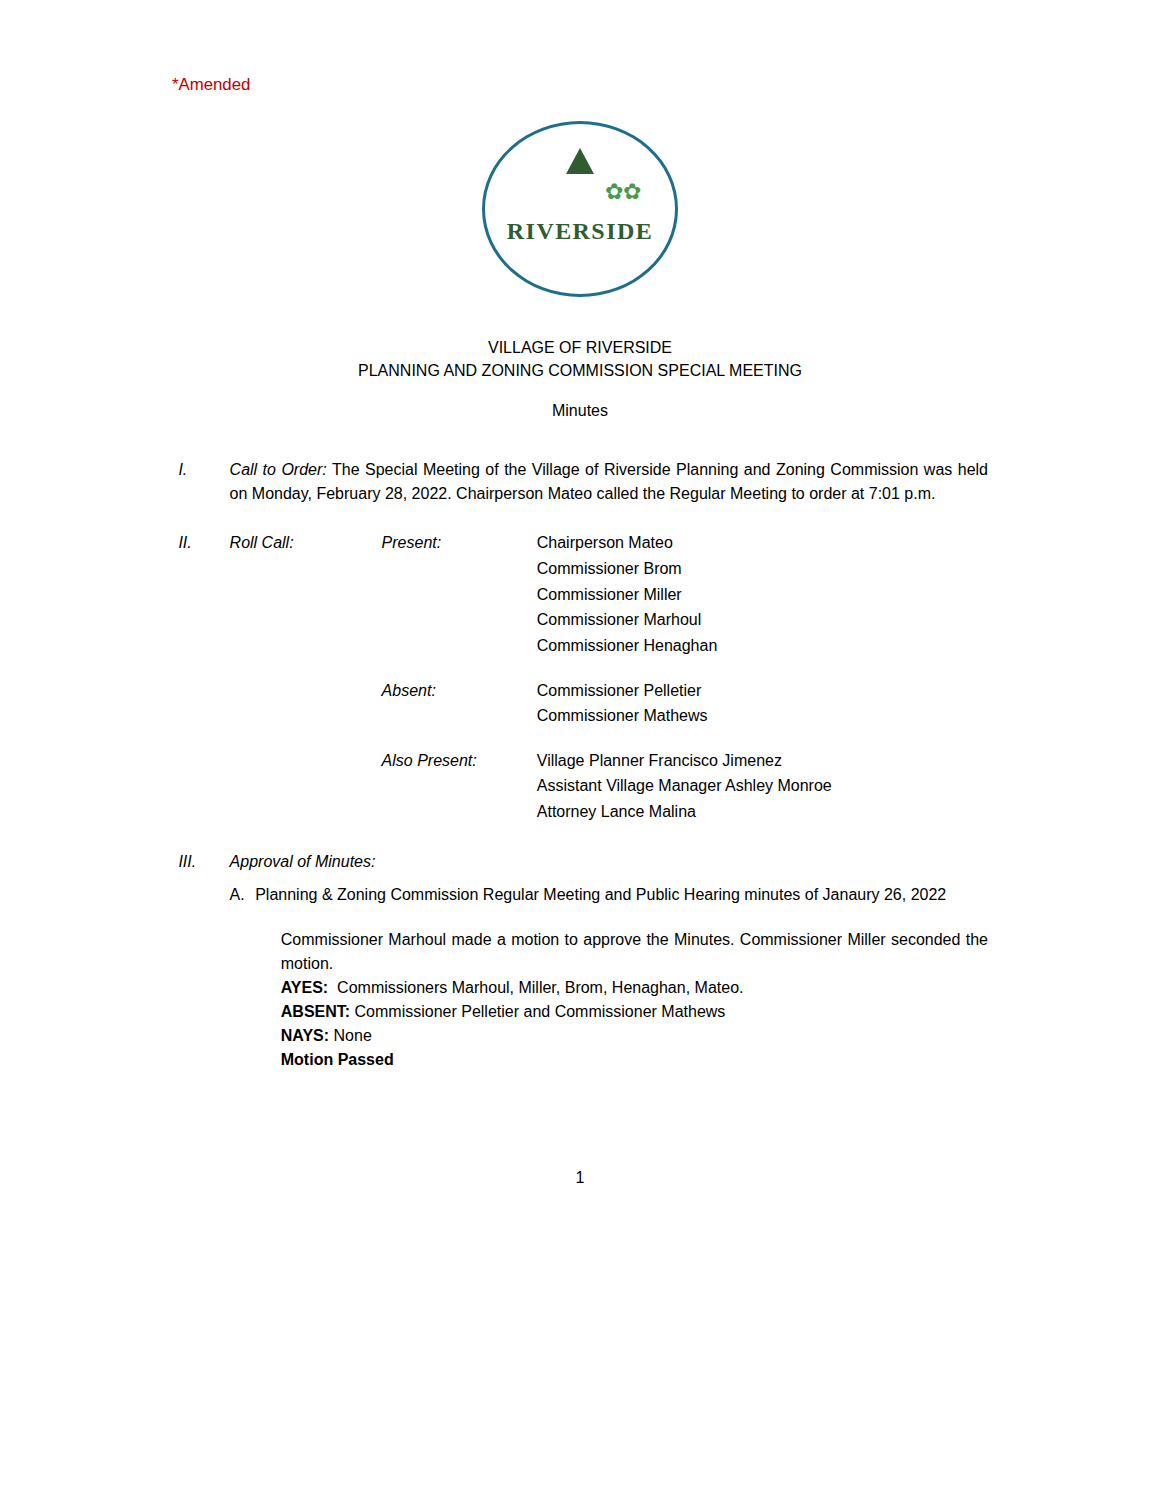*Amended
✿✿ RIVERSIDE
VILLAGE OF RIVERSIDE
PLANNING AND ZONING COMMISSION SPECIAL MEETING
Minutes
I.
Call to Order: The Special Meeting of the Village of Riverside Planning and Zoning Commission was held on Monday, February 28, 2022. Chairperson Mateo called the Regular Meeting to order at 7:01 p.m.
II.
Roll Call:
Present:
Chairperson Mateo
Commissioner Brom
Commissioner Miller
Commissioner Marhoul
Commissioner Henaghan
Absent:
Commissioner Pelletier
Commissioner Mathews
Also Present:
Village Planner Francisco Jimenez
Assistant Village Manager Ashley Monroe
Attorney Lance Malina
III.
Approval of Minutes:
A.
Planning & Zoning Commission Regular Meeting and Public Hearing minutes of Janaury 26, 2022
Commissioner Marhoul made a motion to approve the Minutes. Commissioner Miller seconded the motion.
AYES: Commissioners Marhoul, Miller, Brom, Henaghan, Mateo.
ABSENT: Commissioner Pelletier and Commissioner Mathews
NAYS: None
Motion Passed
1